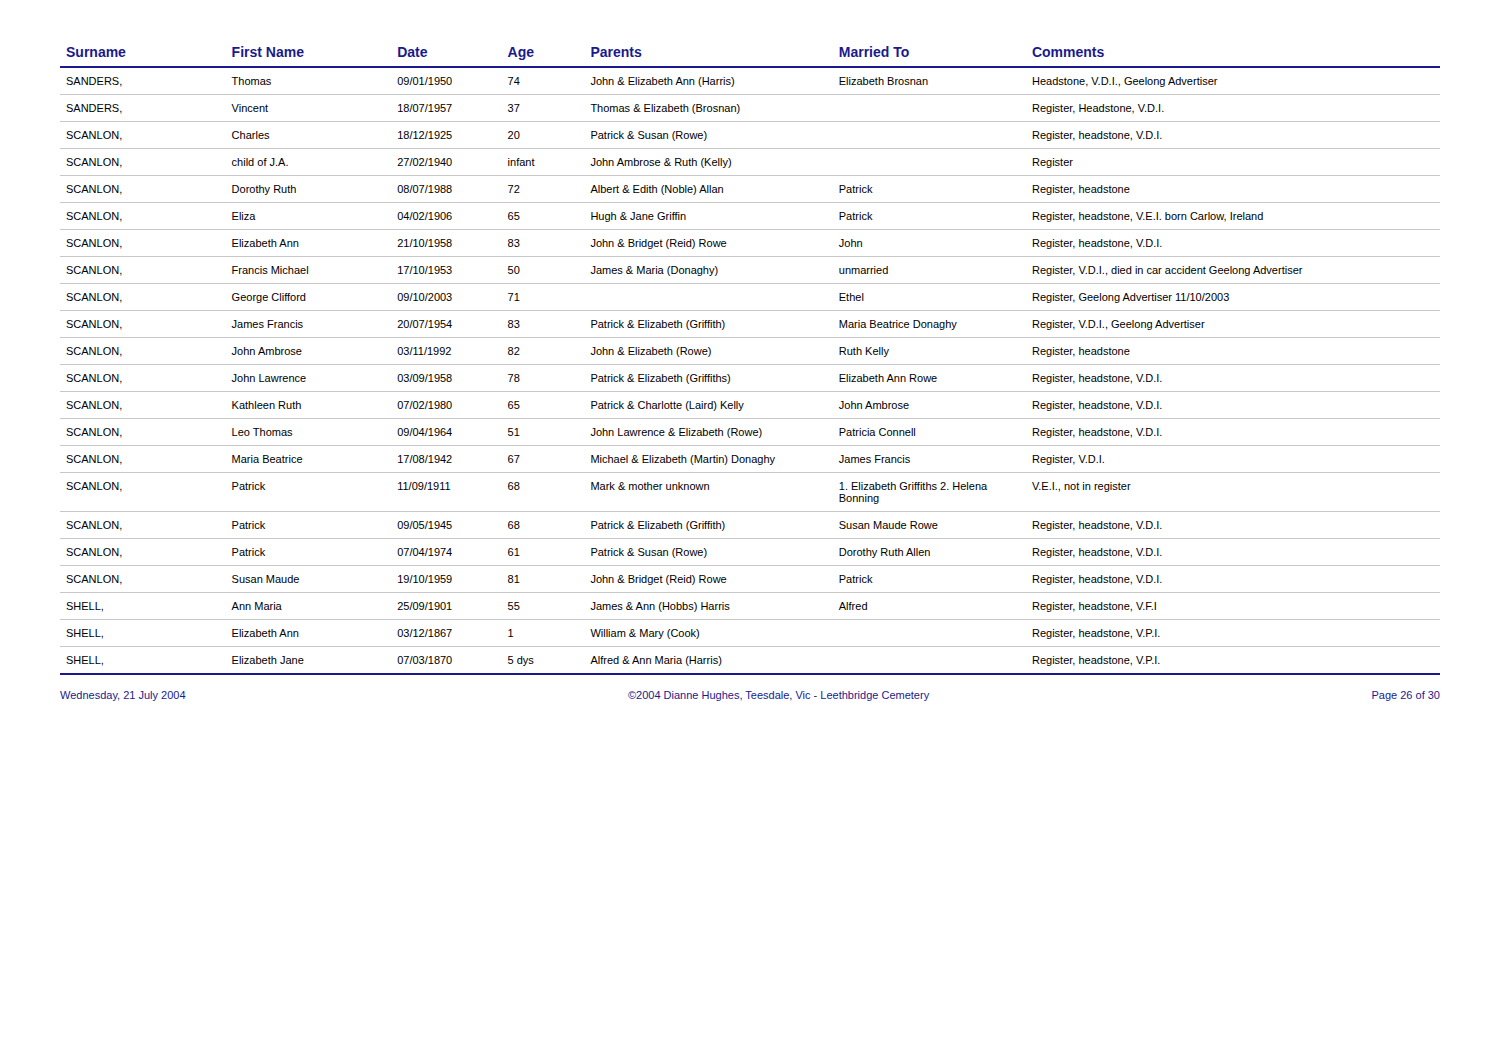| Surname | First Name | Date | Age | Parents | Married To | Comments |
| --- | --- | --- | --- | --- | --- | --- |
| SANDERS, | Thomas | 09/01/1950 | 74 | John & Elizabeth Ann (Harris) | Elizabeth Brosnan | Headstone, V.D.I., Geelong Advertiser |
| SANDERS, | Vincent | 18/07/1957 | 37 | Thomas & Elizabeth (Brosnan) | | Register, Headstone, V.D.I. |
| SCANLON, | Charles | 18/12/1925 | 20 | Patrick & Susan (Rowe) | | Register, headstone, V.D.I. |
| SCANLON, | child of J.A. | 27/02/1940 | infant | John Ambrose & Ruth (Kelly) | | Register |
| SCANLON, | Dorothy Ruth | 08/07/1988 | 72 | Albert & Edith (Noble) Allan | Patrick | Register, headstone |
| SCANLON, | Eliza | 04/02/1906 | 65 | Hugh & Jane Griffin | Patrick | Register, headstone, V.E.I. born Carlow, Ireland |
| SCANLON, | Elizabeth Ann | 21/10/1958 | 83 | John & Bridget (Reid) Rowe | John | Register, headstone, V.D.I. |
| SCANLON, | Francis Michael | 17/10/1953 | 50 | James & Maria (Donaghy) | unmarried | Register, V.D.I., died in car accident Geelong Advertiser |
| SCANLON, | George Clifford | 09/10/2003 | 71 | | Ethel | Register, Geelong Advertiser 11/10/2003 |
| SCANLON, | James Francis | 20/07/1954 | 83 | Patrick & Elizabeth (Griffith) | Maria Beatrice Donaghy | Register, V.D.I., Geelong Advertiser |
| SCANLON, | John Ambrose | 03/11/1992 | 82 | John & Elizabeth (Rowe) | Ruth Kelly | Register, headstone |
| SCANLON, | John Lawrence | 03/09/1958 | 78 | Patrick & Elizabeth (Griffiths) | Elizabeth Ann Rowe | Register, headstone, V.D.I. |
| SCANLON, | Kathleen Ruth | 07/02/1980 | 65 | Patrick & Charlotte (Laird) Kelly | John Ambrose | Register, headstone, V.D.I. |
| SCANLON, | Leo Thomas | 09/04/1964 | 51 | John Lawrence & Elizabeth (Rowe) | Patricia Connell | Register, headstone, V.D.I. |
| SCANLON, | Maria Beatrice | 17/08/1942 | 67 | Michael & Elizabeth (Martin) Donaghy | James Francis | Register, V.D.I. |
| SCANLON, | Patrick | 11/09/1911 | 68 | Mark & mother unknown | 1. Elizabeth Griffiths 2. Helena Bonning | V.E.I., not in register |
| SCANLON, | Patrick | 09/05/1945 | 68 | Patrick & Elizabeth (Griffith) | Susan Maude Rowe | Register, headstone, V.D.I. |
| SCANLON, | Patrick | 07/04/1974 | 61 | Patrick & Susan (Rowe) | Dorothy Ruth Allen | Register, headstone, V.D.I. |
| SCANLON, | Susan Maude | 19/10/1959 | 81 | John & Bridget (Reid) Rowe | Patrick | Register, headstone, V.D.I. |
| SHELL, | Ann Maria | 25/09/1901 | 55 | James & Ann (Hobbs) Harris | Alfred | Register, headstone, V.F.I |
| SHELL, | Elizabeth Ann | 03/12/1867 | 1 | William & Mary (Cook) | | Register, headstone, V.P.I. |
| SHELL, | Elizabeth Jane | 07/03/1870 | 5 dys | Alfred & Ann Maria (Harris) | | Register, headstone, V.P.I. |
Wednesday, 21 July 2004
©2004 Dianne Hughes, Teesdale, Vic - Leethbridge Cemetery
Page 26 of 30